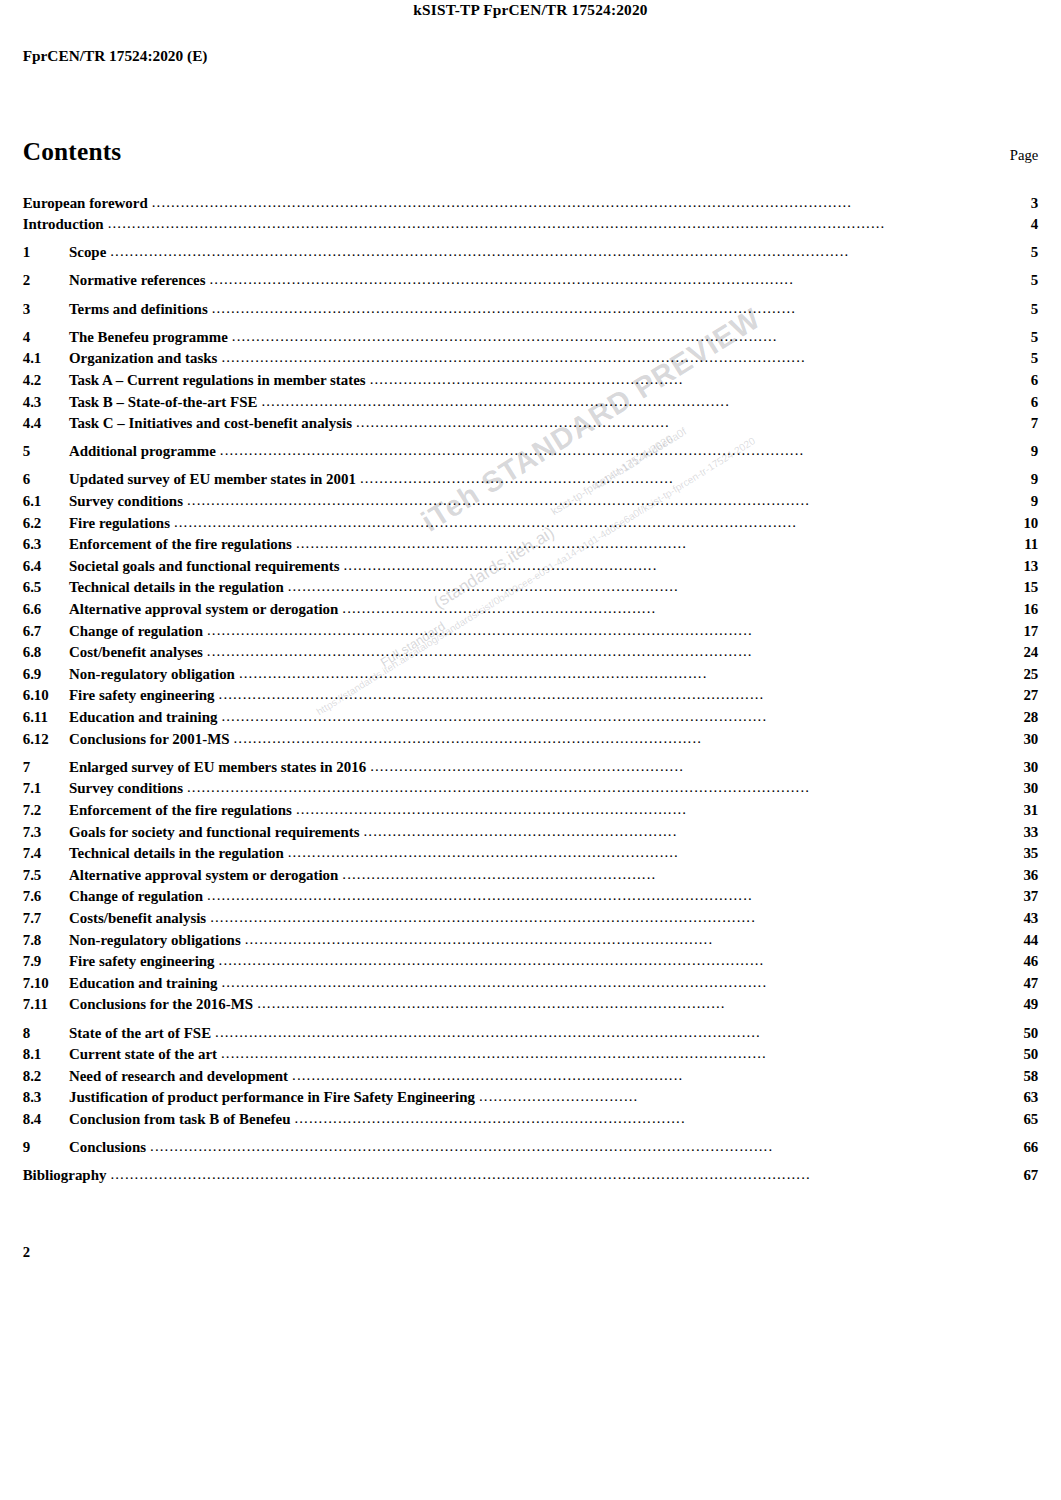iTeh STANDARD PREVIEW (standards.iteh.ai) Full standard https://standards.iteh.ai/catalog/standards/sist/0b409cee-e091-4a14-b1d1-4dd6e6a0f/ksist-tp-fprcen-tr-17524-2020 ksist-tp-fprcen-tr-17524-2020 4a14-b1d1-4dd6e6a0f
kSIST-TP FprCEN/TR 17524:2020
FprCEN/TR 17524:2020 (E)
Contents
Page
European foreword ................................................................................................................................................. 3
Introduction ................................................................................................................................................................. 4
1 Scope ......................................................................................................................................................... 5
2 Normative references ......................................................................................................................... 5
3 Terms and definitions ......................................................................................................................... 5
4 The Benefeu programme ................................................................................................................. 5
4.1 Organization and tasks ......................................................................................................................... 5
4.2 Task A – Current regulations in member states ................................................................. 6
4.3 Task B – State-of-the-art FSE ................................................................................................. 6
4.4 Task C – Initiatives and cost-benefit analysis ................................................................. 7
5 Additional programme ......................................................................................................................... 9
6 Updated survey of EU member states in 2001 ................................................................. 9
6.1 Survey conditions ................................................................................................................................. 9
6.2 Fire regulations ................................................................................................................................. 10
6.3 Enforcement of the fire regulations ................................................................................. 11
6.4 Societal goals and functional requirements ................................................................. 13
6.5 Technical details in the regulation ................................................................................. 15
6.6 Alternative approval system or derogation ................................................................. 16
6.7 Change of regulation ................................................................................................................. 17
6.8 Cost/benefit analyses ................................................................................................................. 24
6.9 Non-regulatory obligation ................................................................................................. 25
6.10 Fire safety engineering ................................................................................................................. 27
6.11 Education and training ................................................................................................................. 28
6.12 Conclusions for 2001-MS ................................................................................................. 30
7 Enlarged survey of EU members states in 2016 ................................................................. 30
7.1 Survey conditions ................................................................................................................................. 30
7.2 Enforcement of the fire regulations ................................................................................. 31
7.3 Goals for society and functional requirements ................................................................. 33
7.4 Technical details in the regulation ................................................................................. 35
7.5 Alternative approval system or derogation ................................................................. 36
7.6 Change of regulation ................................................................................................................. 37
7.7 Costs/benefit analysis ................................................................................................................. 43
7.8 Non-regulatory obligations ................................................................................................. 44
7.9 Fire safety engineering ................................................................................................................. 46
7.10 Education and training ................................................................................................................. 47
7.11 Conclusions for the 2016-MS ................................................................................................. 49
8 State of the art of FSE ................................................................................................................. 50
8.1 Current state of the art ................................................................................................................. 50
8.2 Need of research and development ................................................................................. 58
8.3 Justification of product performance in Fire Safety Engineering ................................. 63
8.4 Conclusion from task B of Benefeu ................................................................................. 65
9 Conclusions ................................................................................................................................. 66
Bibliography ................................................................................................................................................. 67
2